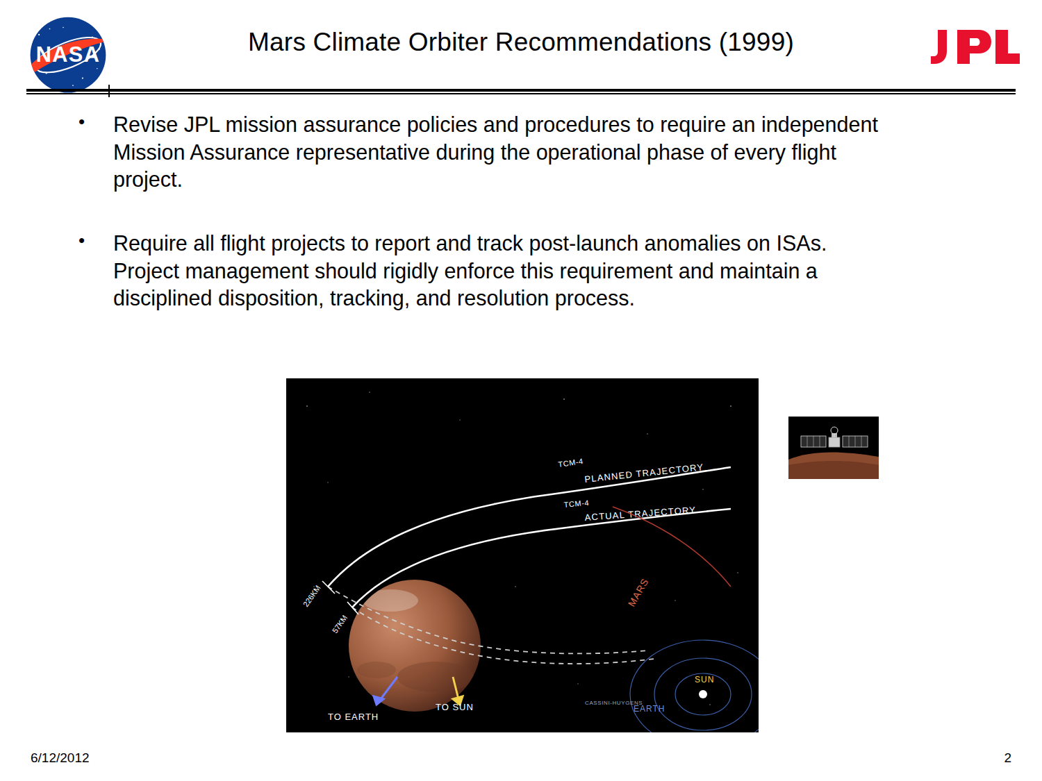NASA
Mars Climate Orbiter Recommendations (1999)
Revise JPL mission assurance policies and procedures to require an independent Mission Assurance representative during the operational phase of every flight project.
Require all flight projects to report and track post-launch anomalies on ISAs. Project management should rigidly enforce this requirement and maintain a disciplined disposition, tracking, and resolution process.
PLANNED TRAJECTORY ACTUAL TRAJECTORY TCM-4 TCM-4 226KM 57KM MARS SUN EARTH CASSINI-HUYGENS TO EARTH TO SUN
6/12/2012
2